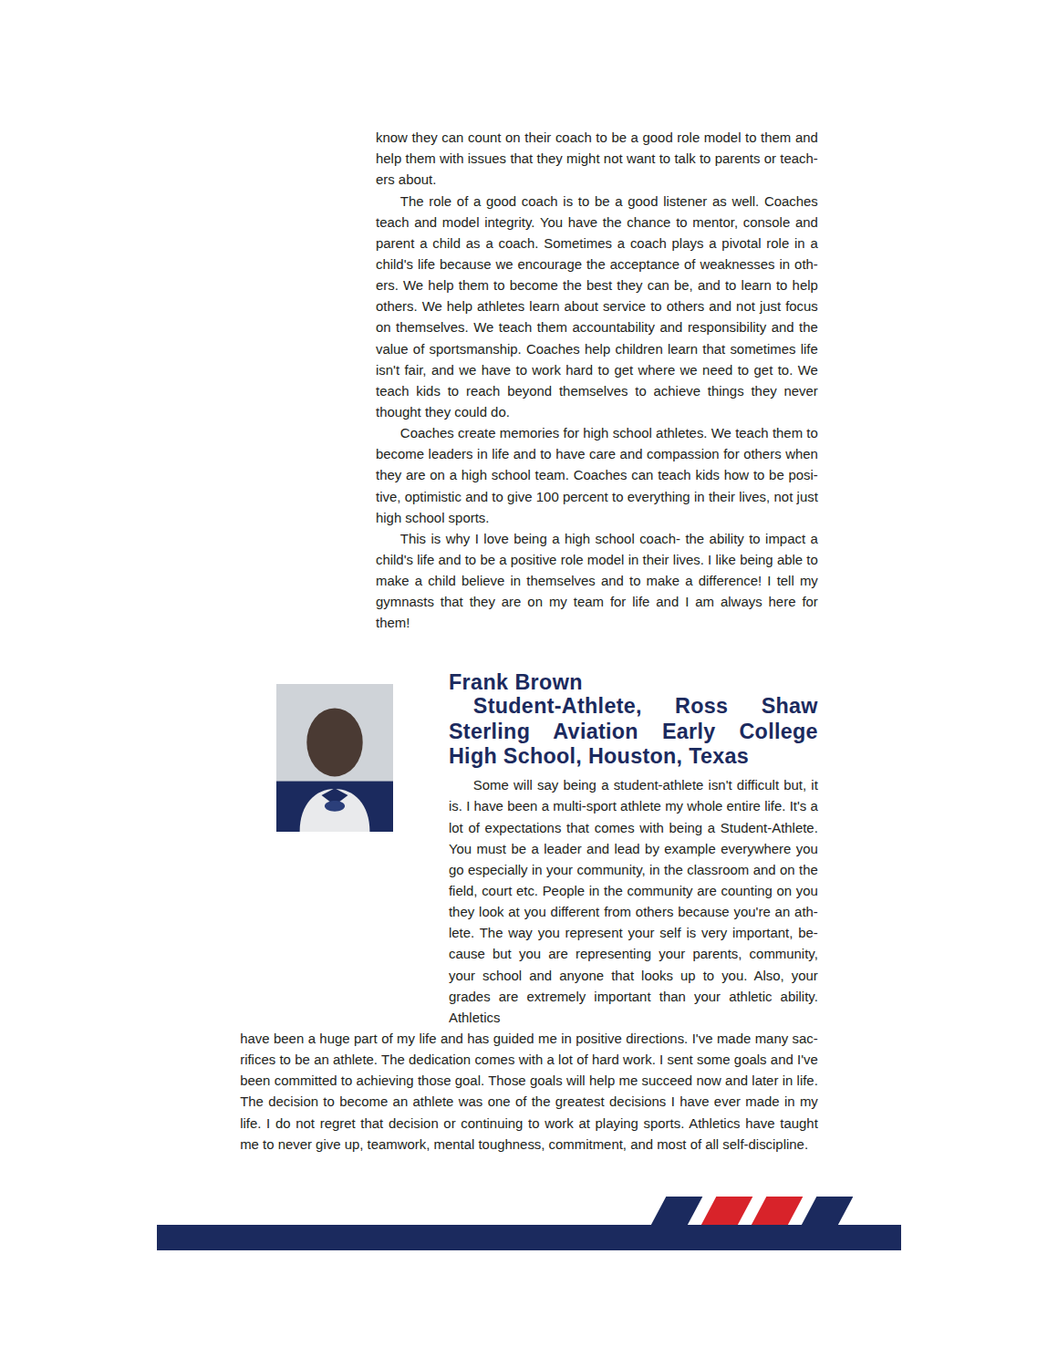know they can count on their coach to be a good role model to them and help them with issues that they might not want to talk to parents or teachers about.
The role of a good coach is to be a good listener as well. Coaches teach and model integrity. You have the chance to mentor, console and parent a child as a coach. Sometimes a coach plays a pivotal role in a child's life because we encourage the acceptance of weaknesses in others. We help them to become the best they can be, and to learn to help others. We help athletes learn about service to others and not just focus on themselves. We teach them accountability and responsibility and the value of sportsmanship. Coaches help children learn that sometimes life isn't fair, and we have to work hard to get where we need to get to. We teach kids to reach beyond themselves to achieve things they never thought they could do.
Coaches create memories for high school athletes. We teach them to become leaders in life and to have care and compassion for others when they are on a high school team. Coaches can teach kids how to be positive, optimistic and to give 100 percent to everything in their lives, not just high school sports.
This is why I love being a high school coach- the ability to impact a child's life and to be a positive role model in their lives. I like being able to make a child believe in themselves and to make a difference! I tell my gymnasts that they are on my team for life and I am always here for them!
Frank Brown
Student-Athlete, Ross Shaw Sterling Aviation Early College High School, Houston, Texas
Some will say being a student-athlete isn't difficult but, it is. I have been a multi-sport athlete my whole entire life. It's a lot of expectations that comes with being a Student-Athlete. You must be a leader and lead by example everywhere you go especially in your community, in the classroom and on the field, court etc. People in the community are counting on you they look at you different from others because you're an athlete. The way you represent your self is very important, because but you are representing your parents, community, your school and anyone that looks up to you. Also, your grades are extremely important than your athletic ability. Athletics
have been a huge part of my life and has guided me in positive directions. I've made many sacrifices to be an athlete. The dedication comes with a lot of hard work. I sent some goals and I've been committed to achieving those goal. Those goals will help me succeed now and later in life. The decision to become an athlete was one of the greatest decisions I have ever made in my life. I do not regret that decision or continuing to work at playing sports. Athletics have taught me to never give up, teamwork, mental toughness, commitment, and most of all self-discipline.